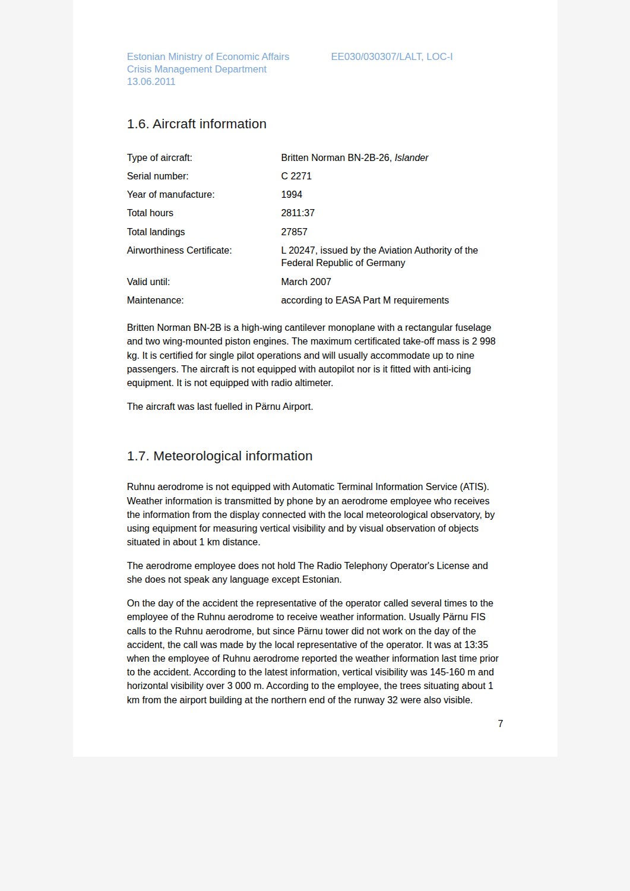Estonian Ministry of Economic Affairs
Crisis Management Department
13.06.2011
EE030/030307/LALT, LOC-I
1.6. Aircraft information
| Type of aircraft: | Britten Norman BN-2B-26, Islander |
| Serial number: | C 2271 |
| Year of manufacture: | 1994 |
| Total hours | 2811:37 |
| Total landings | 27857 |
| Airworthiness Certificate: | L 20247, issued by the Aviation Authority of the Federal Republic of Germany |
| Valid until: | March 2007 |
| Maintenance: | according to EASA Part M requirements |
Britten Norman BN-2B is a high-wing cantilever monoplane with a rectangular fuselage and two wing-mounted piston engines. The maximum certificated take-off mass is 2 998 kg. It is certified for single pilot operations and will usually accommodate up to nine passengers. The aircraft is not equipped with autopilot nor is it fitted with anti-icing equipment. It is not equipped with radio altimeter.
The aircraft was last fuelled in Pärnu Airport.
1.7. Meteorological information
Ruhnu aerodrome is not equipped with Automatic Terminal Information Service (ATIS). Weather information is transmitted by phone by an aerodrome employee who receives the information from the display connected with the local meteorological observatory, by using equipment for measuring vertical visibility and by visual observation of objects situated in about 1 km distance.
The aerodrome employee does not hold The Radio Telephony Operator's License and she does not speak any language except Estonian.
On the day of the accident the representative of the operator called several times to the employee of the Ruhnu aerodrome to receive weather information. Usually Pärnu FIS calls to the Ruhnu aerodrome, but since Pärnu tower did not work on the day of the accident, the call was made by the local representative of the operator. It was at 13:35 when the employee of Ruhnu aerodrome reported the weather information last time prior to the accident. According to the latest information, vertical visibility was 145-160 m and horizontal visibility over 3 000 m. According to the employee, the trees situating about 1 km from the airport building at the northern end of the runway 32 were also visible.
7